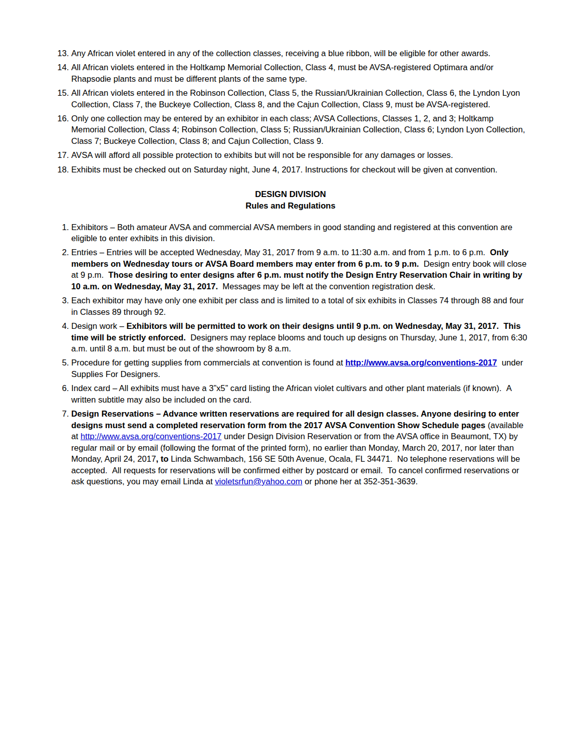Any African violet entered in any of the collection classes, receiving a blue ribbon, will be eligible for other awards.
All African violets entered in the Holtkamp Memorial Collection, Class 4, must be AVSA-registered Optimara and/or Rhapsodie plants and must be different plants of the same type.
All African violets entered in the Robinson Collection, Class 5, the Russian/Ukrainian Collection, Class 6, the Lyndon Lyon Collection, Class 7, the Buckeye Collection, Class 8, and the Cajun Collection, Class 9, must be AVSA-registered.
Only one collection may be entered by an exhibitor in each class; AVSA Collections, Classes 1, 2, and 3; Holtkamp Memorial Collection, Class 4; Robinson Collection, Class 5; Russian/Ukrainian Collection, Class 6; Lyndon Lyon Collection, Class 7; Buckeye Collection, Class 8; and Cajun Collection, Class 9.
AVSA will afford all possible protection to exhibits but will not be responsible for any damages or losses.
Exhibits must be checked out on Saturday night, June 4, 2017. Instructions for checkout will be given at convention.
DESIGN DIVISION
Rules and Regulations
Exhibitors – Both amateur AVSA and commercial AVSA members in good standing and registered at this convention are eligible to enter exhibits in this division.
Entries – Entries will be accepted Wednesday, May 31, 2017 from 9 a.m. to 11:30 a.m. and from 1 p.m. to 6 p.m. Only members on Wednesday tours or AVSA Board members may enter from 6 p.m. to 9 p.m. Design entry book will close at 9 p.m. Those desiring to enter designs after 6 p.m. must notify the Design Entry Reservation Chair in writing by 10 a.m. on Wednesday, May 31, 2017. Messages may be left at the convention registration desk.
Each exhibitor may have only one exhibit per class and is limited to a total of six exhibits in Classes 74 through 88 and four in Classes 89 through 92.
Design work – Exhibitors will be permitted to work on their designs until 9 p.m. on Wednesday, May 31, 2017. This time will be strictly enforced. Designers may replace blooms and touch up designs on Thursday, June 1, 2017, from 6:30 a.m. until 8 a.m. but must be out of the showroom by 8 a.m.
Procedure for getting supplies from commercials at convention is found at http://www.avsa.org/conventions-2017 under Supplies For Designers.
Index card – All exhibits must have a 3”x5” card listing the African violet cultivars and other plant materials (if known). A written subtitle may also be included on the card.
Design Reservations – Advance written reservations are required for all design classes. Anyone desiring to enter designs must send a completed reservation form from the 2017 AVSA Convention Show Schedule pages (available at http://www.avsa.org/conventions-2017 under Design Division Reservation or from the AVSA office in Beaumont, TX) by regular mail or by email (following the format of the printed form), no earlier than Monday, March 20, 2017, nor later than Monday, April 24, 2017, to Linda Schwambach, 156 SE 50th Avenue, Ocala, FL 34471. No telephone reservations will be accepted. All requests for reservations will be confirmed either by postcard or email. To cancel confirmed reservations or ask questions, you may email Linda at violetsrfun@yahoo.com or phone her at 352-351-3639.